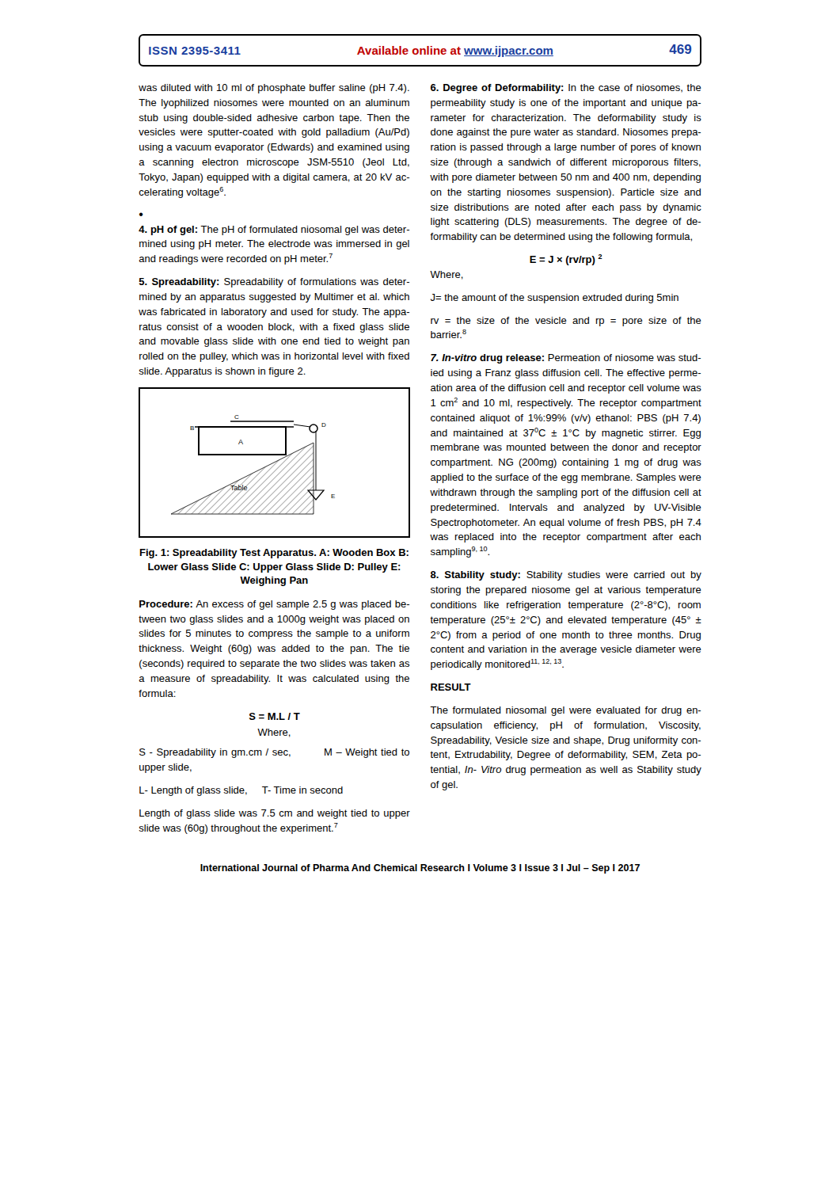ISSN 2395-3411 Available online at www.ijpacr.com 469
was diluted with 10 ml of phosphate buffer saline (pH 7.4). The lyophilized niosomes were mounted on an aluminum stub using double-sided adhesive carbon tape. Then the vesicles were sputter-coated with gold palladium (Au/Pd) using a vacuum evaporator (Edwards) and examined using a scanning electron microscope JSM-5510 (Jeol Ltd, Tokyo, Japan) equipped with a digital camera, at 20 kV accelerating voltage6.
•
4. pH of gel: The pH of formulated niosomal gel was determined using pH meter. The electrode was immersed in gel and readings were recorded on pH meter.7
5. Spreadability: Spreadability of formulations was determined by an apparatus suggested by Multimer et al. which was fabricated in laboratory and used for study. The apparatus consist of a wooden block, with a fixed glass slide and movable glass slide with one end tied to weight pan rolled on the pulley, which was in horizontal level with fixed slide. Apparatus is shown in figure 2.
Table A B C D E
Fig. 1: Spreadability Test Apparatus. A: Wooden Box B: Lower Glass Slide C: Upper Glass Slide D: Pulley E: Weighing Pan
Procedure: An excess of gel sample 2.5 g was placed between two glass slides and a 1000g weight was placed on slides for 5 minutes to compress the sample to a uniform thickness. Weight (60g) was added to the pan. The tie (seconds) required to separate the two slides was taken as a measure of spreadability. It was calculated using the formula:
S = M.L / T
Where,
S - Spreadability in gm.cm / sec, M – Weight tied to upper slide,
L- Length of glass slide, T- Time in second
Length of glass slide was 7.5 cm and weight tied to upper slide was (60g) throughout the experiment.7
6. Degree of Deformability: In the case of niosomes, the permeability study is one of the important and unique parameter for characterization. The deformability study is done against the pure water as standard. Niosomes preparation is passed through a large number of pores of known size (through a sandwich of different microporous filters, with pore diameter between 50 nm and 400 nm, depending on the starting niosomes suspension). Particle size and size distributions are noted after each pass by dynamic light scattering (DLS) measurements. The degree of deformability can be determined using the following formula,
E = J × (rv/rp) 2
Where,
J= the amount of the suspension extruded during 5min
rv = the size of the vesicle and rp = pore size of the barrier.8
7. In-vitro drug release: Permeation of niosome was studied using a Franz glass diffusion cell. The effective permeation area of the diffusion cell and receptor cell volume was 1 cm2 and 10 ml, respectively. The receptor compartment contained aliquot of 1%:99% (v/v) ethanol: PBS (pH 7.4) and maintained at 370C ± 1°C by magnetic stirrer. Egg membrane was mounted between the donor and receptor compartment. NG (200mg) containing 1 mg of drug was applied to the surface of the egg membrane. Samples were withdrawn through the sampling port of the diffusion cell at predetermined. Intervals and analyzed by UV-Visible Spectrophotometer. An equal volume of fresh PBS, pH 7.4 was replaced into the receptor compartment after each sampling9, 10.
8. Stability study: Stability studies were carried out by storing the prepared niosome gel at various temperature conditions like refrigeration temperature (2°-8°C), room temperature (25°± 2°C) and elevated temperature (45° ± 2°C) from a period of one month to three months. Drug content and variation in the average vesicle diameter were periodically monitored11, 12, 13.
RESULT
The formulated niosomal gel were evaluated for drug encapsulation efficiency, pH of formulation, Viscosity, Spreadability, Vesicle size and shape, Drug uniformity content, Extrudability, Degree of deformability, SEM, Zeta potential, In- Vitro drug permeation as well as Stability study of gel.
International Journal of Pharma And Chemical Research I Volume 3 I Issue 3 I Jul – Sep I 2017